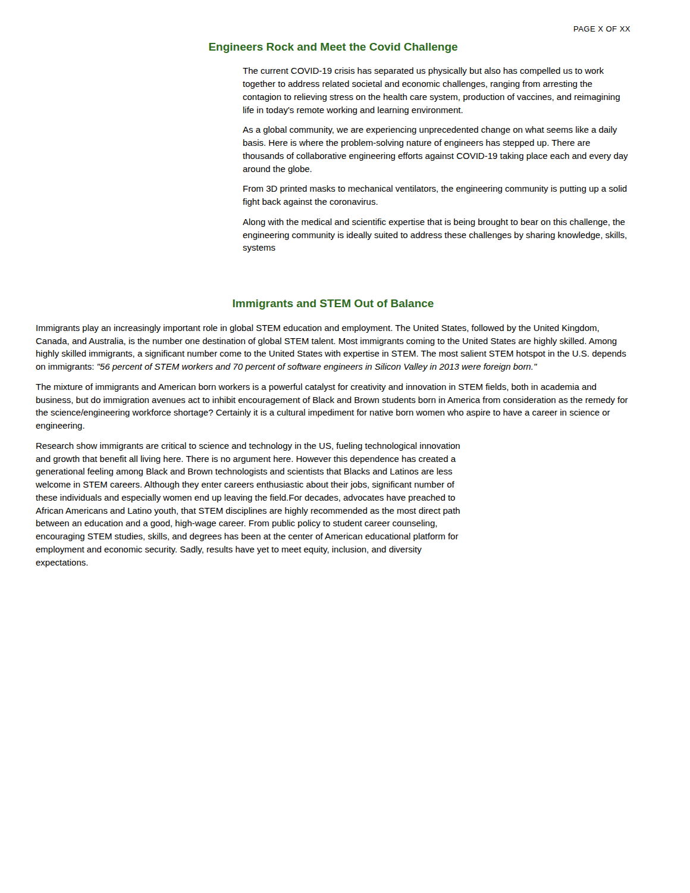PAGE X OF XX
Engineers Rock and Meet the Covid Challenge
The current COVID-19 crisis has separated us physically but also has compelled us to work together to address related societal and economic challenges, ranging from arresting the contagion to relieving stress on the health care system, production of vaccines, and reimagining life in today's remote working and learning environment.
As a global community, we are experiencing unprecedented change on what seems like a daily basis. Here is where the problem-solving nature of engineers has stepped up. There are thousands of collaborative engineering efforts against COVID-19 taking place each and every day around the globe.
From 3D printed masks to mechanical ventilators, the engineering community is putting up a solid fight back against the coronavirus.
Along with the medical and scientific expertise that is being brought to bear on this challenge, the engineering community is ideally suited to address these challenges by sharing knowledge, skills, systems
Immigrants and STEM Out of Balance
Immigrants play an increasingly important role in global STEM education and employment. The United States, followed by the United Kingdom, Canada, and Australia, is the number one destination of global STEM talent. Most immigrants coming to the United States are highly skilled. Among highly skilled immigrants, a significant number come to the United States with expertise in STEM. The most salient STEM hotspot in the U.S. depends on immigrants: "56 percent of STEM workers and 70 percent of software engineers in Silicon Valley in 2013 were foreign born."
The mixture of immigrants and American born workers is a powerful catalyst for creativity and innovation in STEM fields, both in academia and business, but do immigration avenues act to inhibit encouragement of Black and Brown students born in America from consideration as the remedy for the science/engineering workforce shortage? Certainly it is a cultural impediment for native born women who aspire to have a career in science or engineering.
Research show immigrants are critical to science and technology in the US, fueling technological innovation and growth that benefit all living here. There is no argument here. However this dependence has created a generational feeling among Black and Brown technologists and scientists that Blacks and Latinos are less welcome in STEM careers. Although they enter careers enthusiastic about their jobs, significant number of these individuals and especially women end up leaving the field.For decades, advocates have preached to African Americans and Latino youth, that STEM disciplines are highly recommended as the most direct path between an education and a good, high-wage career. From public policy to student career counseling, encouraging STEM studies, skills, and degrees has been at the center of American educational platform for employment and economic security. Sadly, results have yet to meet equity, inclusion, and diversity expectations.